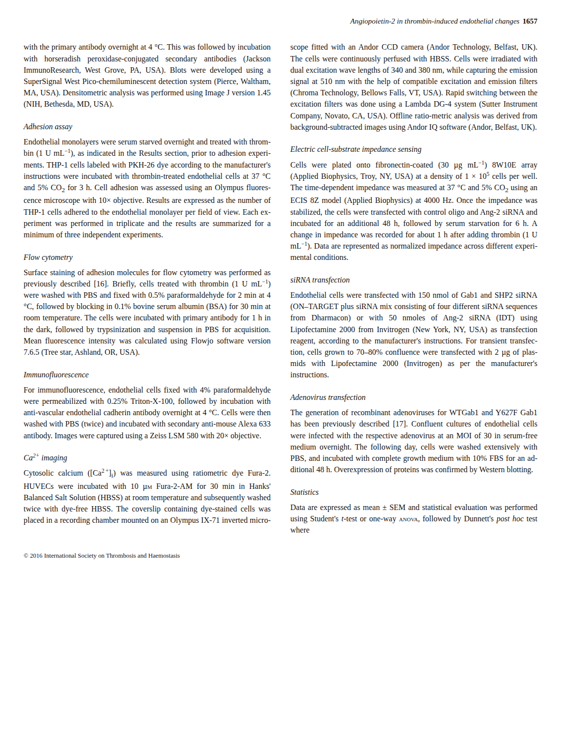Angiopoietin-2 in thrombin-induced endothelial changes 1657
with the primary antibody overnight at 4 °C. This was followed by incubation with horseradish peroxidase-conjugated secondary antibodies (Jackson ImmunoResearch, West Grove, PA, USA). Blots were developed using a SuperSignal West Pico-chemiluminescent detection system (Pierce, Waltham, MA, USA). Densitometric analysis was performed using Image J version 1.45 (NIH, Bethesda, MD, USA).
Adhesion assay
Endothelial monolayers were serum starved overnight and treated with thrombin (1 U mL−1), as indicated in the Results section, prior to adhesion experiments. THP-1 cells labeled with PKH-26 dye according to the manufacturer's instructions were incubated with thrombin-treated endothelial cells at 37 °C and 5% CO2 for 3 h. Cell adhesion was assessed using an Olympus fluorescence microscope with 10× objective. Results are expressed as the number of THP-1 cells adhered to the endothelial monolayer per field of view. Each experiment was performed in triplicate and the results are summarized for a minimum of three independent experiments.
Flow cytometry
Surface staining of adhesion molecules for flow cytometry was performed as previously described [16]. Briefly, cells treated with thrombin (1 U mL−1) were washed with PBS and fixed with 0.5% paraformaldehyde for 2 min at 4 °C, followed by blocking in 0.1% bovine serum albumin (BSA) for 30 min at room temperature. The cells were incubated with primary antibody for 1 h in the dark, followed by trypsinization and suspension in PBS for acquisition. Mean fluorescence intensity was calculated using Flowjo software version 7.6.5 (Tree star, Ashland, OR, USA).
Immunofluorescence
For immunofluorescence, endothelial cells fixed with 4% paraformaldehyde were permeabilized with 0.25% Triton-X-100, followed by incubation with anti-vascular endothelial cadherin antibody overnight at 4 °C. Cells were then washed with PBS (twice) and incubated with secondary anti-mouse Alexa 633 antibody. Images were captured using a Zeiss LSM 580 with 20× objective.
Ca2+ imaging
Cytosolic calcium ([Ca2 +]i) was measured using ratiometric dye Fura-2. HUVECs were incubated with 10 µm Fura-2-AM for 30 min in Hanks' Balanced Salt Solution (HBSS) at room temperature and subsequently washed twice with dye-free HBSS. The coverslip containing dye-stained cells was placed in a recording chamber mounted on an Olympus IX-71 inverted microscope fitted with an Andor CCD camera (Andor Technology, Belfast, UK). The cells were continuously perfused with HBSS. Cells were irradiated with dual excitation wave lengths of 340 and 380 nm, while capturing the emission signal at 510 nm with the help of compatible excitation and emission filters (Chroma Technology, Bellows Falls, VT, USA). Rapid switching between the excitation filters was done using a Lambda DG-4 system (Sutter Instrument Company, Novato, CA, USA). Offline ratio-metric analysis was derived from background-subtracted images using Andor IQ software (Andor, Belfast, UK).
Electric cell-substrate impedance sensing
Cells were plated onto fibronectin-coated (30 µg mL−1) 8W10E array (Applied Biophysics, Troy, NY, USA) at a density of 1 × 105 cells per well. The time-dependent impedance was measured at 37 °C and 5% CO2 using an ECIS 8Z model (Applied Biophysics) at 4000 Hz. Once the impedance was stabilized, the cells were transfected with control oligo and Ang-2 siRNA and incubated for an additional 48 h, followed by serum starvation for 6 h. A change in impedance was recorded for about 1 h after adding thrombin (1 U mL−1). Data are represented as normalized impedance across different experimental conditions.
siRNA transfection
Endothelial cells were transfected with 150 nmol of Gab1 and SHP2 siRNA (ON–TARGET plus siRNA mix consisting of four different siRNA sequences from Dharmacon) or with 50 nmoles of Ang-2 siRNA (IDT) using Lipofectamine 2000 from Invitrogen (New York, NY, USA) as transfection reagent, according to the manufacturer's instructions. For transient transfection, cells grown to 70–80% confluence were transfected with 2 µg of plasmids with Lipofectamine 2000 (Invitrogen) as per the manufacturer's instructions.
Adenovirus transfection
The generation of recombinant adenoviruses for WTGab1 and Y627F Gab1 has been previously described [17]. Confluent cultures of endothelial cells were infected with the respective adenovirus at an MOI of 30 in serum-free medium overnight. The following day, cells were washed extensively with PBS, and incubated with complete growth medium with 10% FBS for an additional 48 h. Overexpression of proteins was confirmed by Western blotting.
Statistics
Data are expressed as mean ± SEM and statistical evaluation was performed using Student's t-test or one-way anova, followed by Dunnett's post hoc test where
© 2016 International Society on Thrombosis and Haemostasis